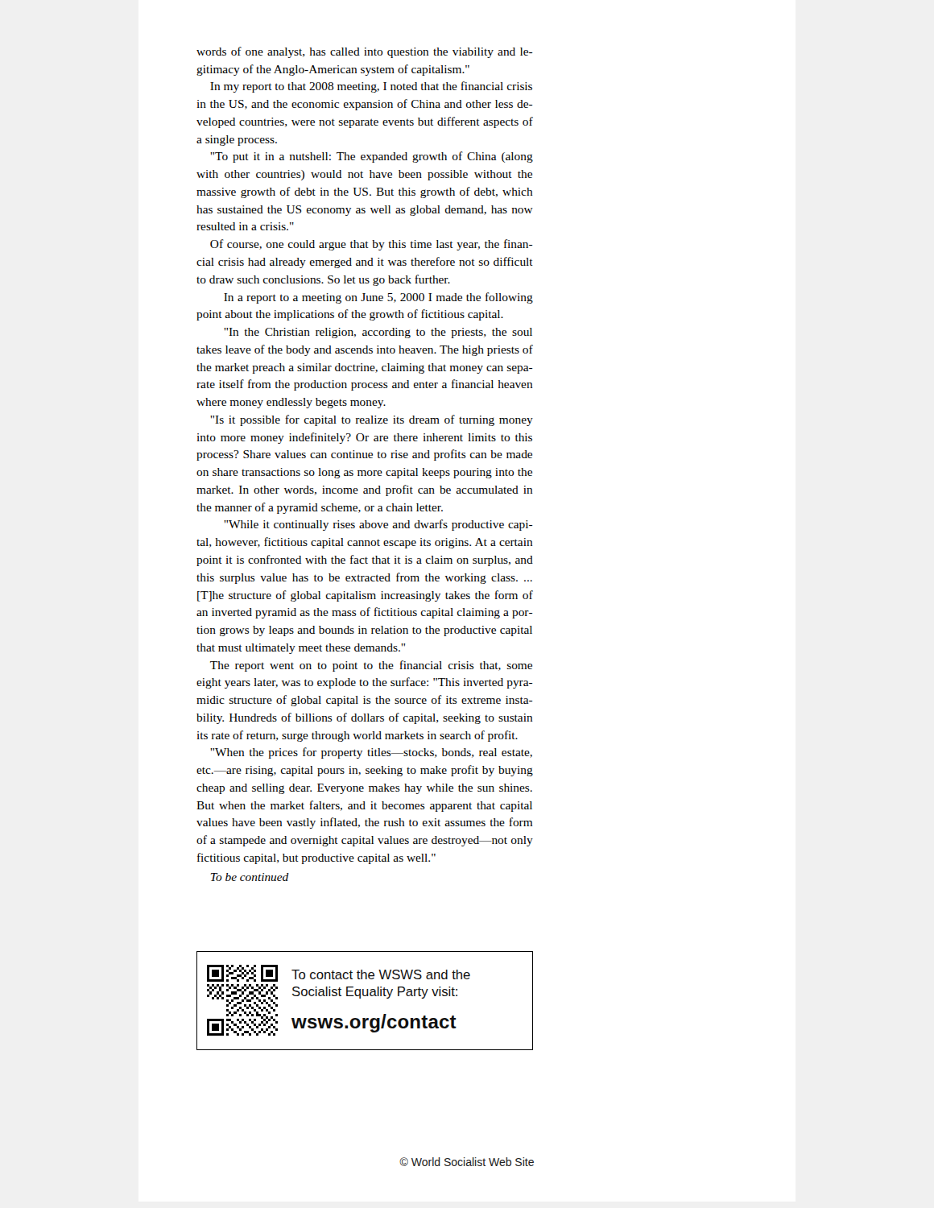words of one analyst, has called into question the viability and legitimacy of the Anglo-American system of capitalism."
In my report to that 2008 meeting, I noted that the financial crisis in the US, and the economic expansion of China and other less developed countries, were not separate events but different aspects of a single process.
"To put it in a nutshell: The expanded growth of China (along with other countries) would not have been possible without the massive growth of debt in the US. But this growth of debt, which has sustained the US economy as well as global demand, has now resulted in a crisis."
Of course, one could argue that by this time last year, the financial crisis had already emerged and it was therefore not so difficult to draw such conclusions. So let us go back further.
In a report to a meeting on June 5, 2000 I made the following point about the implications of the growth of fictitious capital.
"In the Christian religion, according to the priests, the soul takes leave of the body and ascends into heaven. The high priests of the market preach a similar doctrine, claiming that money can separate itself from the production process and enter a financial heaven where money endlessly begets money.
"Is it possible for capital to realize its dream of turning money into more money indefinitely? Or are there inherent limits to this process? Share values can continue to rise and profits can be made on share transactions so long as more capital keeps pouring into the market. In other words, income and profit can be accumulated in the manner of a pyramid scheme, or a chain letter.
"While it continually rises above and dwarfs productive capital, however, fictitious capital cannot escape its origins. At a certain point it is confronted with the fact that it is a claim on surplus, and this surplus value has to be extracted from the working class. ... [T]he structure of global capitalism increasingly takes the form of an inverted pyramid as the mass of fictitious capital claiming a portion grows by leaps and bounds in relation to the productive capital that must ultimately meet these demands."
The report went on to point to the financial crisis that, some eight years later, was to explode to the surface: "This inverted pyramidic structure of global capital is the source of its extreme instability. Hundreds of billions of dollars of capital, seeking to sustain its rate of return, surge through world markets in search of profit.
"When the prices for property titles—stocks, bonds, real estate, etc.—are rising, capital pours in, seeking to make profit by buying cheap and selling dear. Everyone makes hay while the sun shines. But when the market falters, and it becomes apparent that capital values have been vastly inflated, the rush to exit assumes the form of a stampede and overnight capital values are destroyed—not only fictitious capital, but productive capital as well."
To be continued
To contact the WSWS and the
Socialist Equality Party visit: wsws.org/contact
© World Socialist Web Site